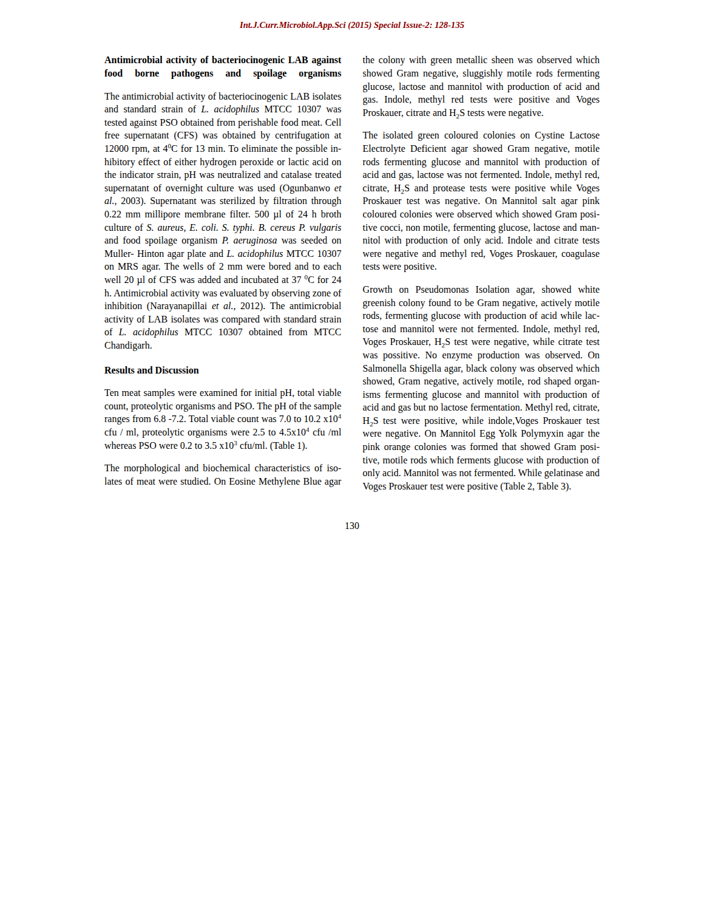Int.J.Curr.Microbiol.App.Sci (2015) Special Issue-2: 128-135
Antimicrobial activity of bacteriocinogenic LAB against food borne pathogens and spoilage organisms
The antimicrobial activity of bacteriocinogenic LAB isolates and standard strain of L. acidophilus MTCC 10307 was tested against PSO obtained from perishable food meat. Cell free supernatant (CFS) was obtained by centrifugation at 12000 rpm, at 40C for 13 min. To eliminate the possible inhibitory effect of either hydrogen peroxide or lactic acid on the indicator strain, pH was neutralized and catalase treated supernatant of overnight culture was used (Ogunbanwo et al., 2003). Supernatant was sterilized by filtration through 0.22 mm millipore membrane filter. 500 µl of 24 h broth culture of S. aureus, E. coli. S. typhi. B. cereus P. vulgaris and food spoilage organism P. aeruginosa was seeded on Muller- Hinton agar plate and L. acidophilus MTCC 10307 on MRS agar. The wells of 2 mm were bored and to each well 20 µl of CFS was added and incubated at 37 0C for 24 h. Antimicrobial activity was evaluated by observing zone of inhibition (Narayanapillai et al., 2012). The antimicrobial activity of LAB isolates was compared with standard strain of L. acidophilus MTCC 10307 obtained from MTCC Chandigarh.
Results and Discussion
Ten meat samples were examined for initial pH, total viable count, proteolytic organisms and PSO. The pH of the sample ranges from 6.8 -7.2. Total viable count was 7.0 to 10.2 x104 cfu / ml, proteolytic organisms were 2.5 to 4.5x104 cfu /ml whereas PSO were 0.2 to 3.5 x103 cfu/ml. (Table 1).
The morphological and biochemical characteristics of isolates of meat were studied. On Eosine Methylene Blue agar the colony with green metallic sheen was observed which showed Gram negative, sluggishly motile rods fermenting glucose, lactose and mannitol with production of acid and gas. Indole, methyl red tests were positive and Voges Proskauer, citrate and H2S tests were negative.
The isolated green coloured colonies on Cystine Lactose Electrolyte Deficient agar showed Gram negative, motile rods fermenting glucose and mannitol with production of acid and gas, lactose was not fermented. Indole, methyl red, citrate, H2S and protease tests were positive while Voges Proskauer test was negative. On Mannitol salt agar pink coloured colonies were observed which showed Gram positive cocci, non motile, fermenting glucose, lactose and mannitol with production of only acid. Indole and citrate tests were negative and methyl red, Voges Proskauer, coagulase tests were positive.
Growth on Pseudomonas Isolation agar, showed white greenish colony found to be Gram negative, actively motile rods, fermenting glucose with production of acid while lactose and mannitol were not fermented. Indole, methyl red, Voges Proskauer, H2S test were negative, while citrate test was possitive. No enzyme production was observed. On Salmonella Shigella agar, black colony was observed which showed, Gram negative, actively motile, rod shaped organisms fermenting glucose and mannitol with production of acid and gas but no lactose fermentation. Methyl red, citrate, H2S test were positive, while indole,Voges Proskauer test were negative. On Mannitol Egg Yolk Polymyxin agar the pink orange colonies was formed that showed Gram positive, motile rods which ferments glucose with production of only acid. Mannitol was not fermented. While gelatinase and Voges Proskauer test were positive (Table 2, Table 3).
130